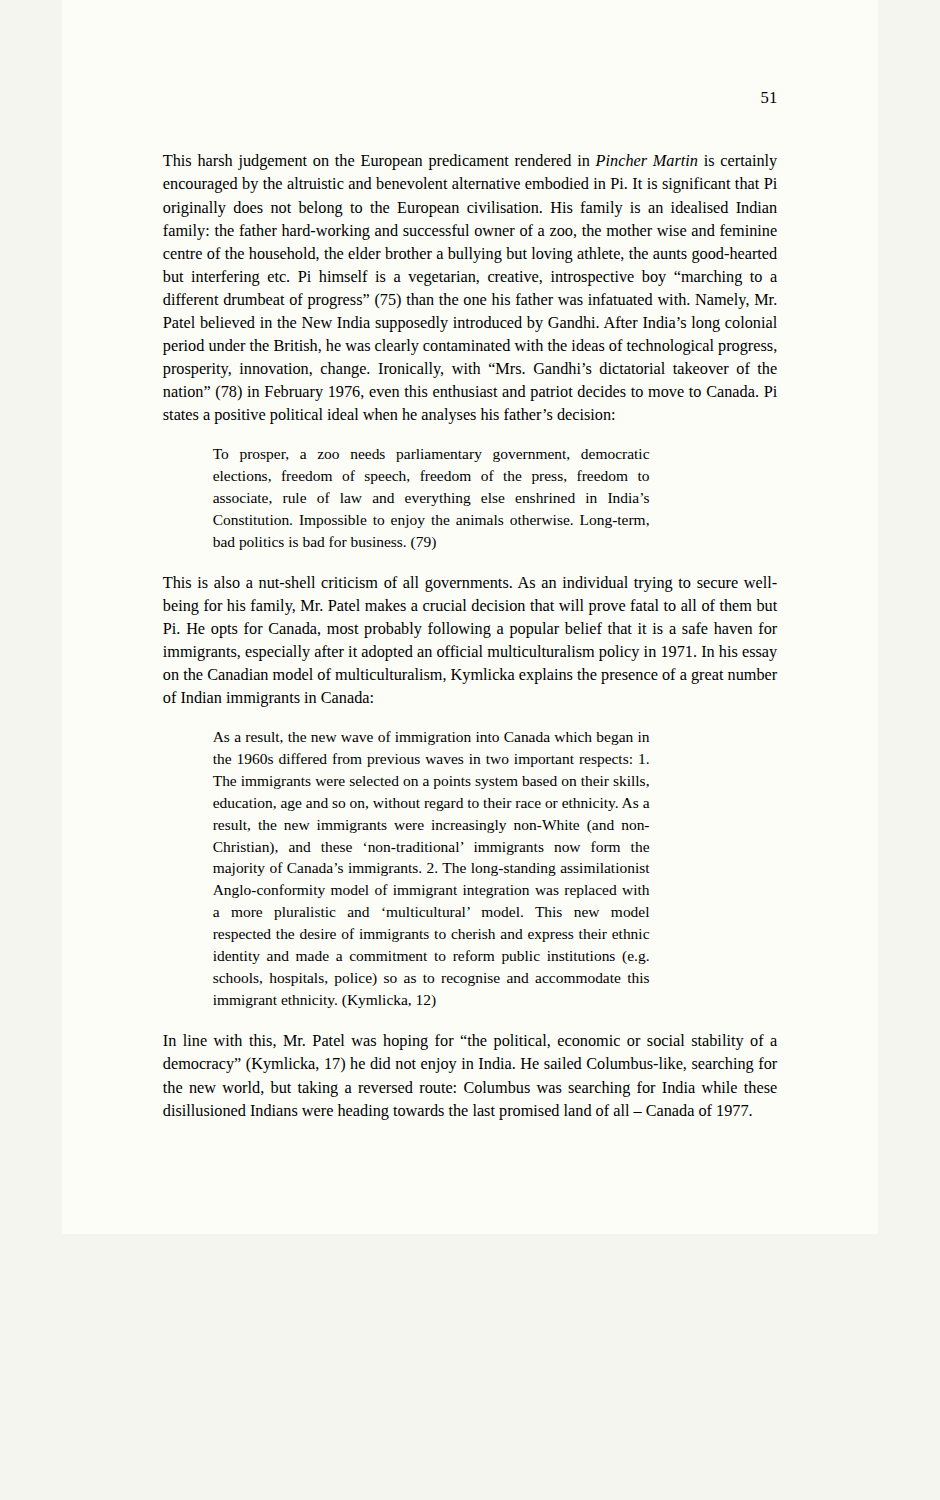51
This harsh judgement on the European predicament rendered in Pincher Martin is certainly encouraged by the altruistic and benevolent alternative embodied in Pi. It is significant that Pi originally does not belong to the European civilisation. His family is an idealised Indian family: the father hard-working and successful owner of a zoo, the mother wise and feminine centre of the household, the elder brother a bullying but loving athlete, the aunts good-hearted but interfering etc. Pi himself is a vegetarian, creative, introspective boy “marching to a different drumbeat of progress” (75) than the one his father was infatuated with. Namely, Mr. Patel believed in the New India supposedly introduced by Gandhi. After India’s long colonial period under the British, he was clearly contaminated with the ideas of technological progress, prosperity, innovation, change. Ironically, with “Mrs. Gandhi’s dictatorial takeover of the nation” (78) in February 1976, even this enthusiast and patriot decides to move to Canada. Pi states a positive political ideal when he analyses his father’s decision:
To prosper, a zoo needs parliamentary government, democratic elections, freedom of speech, freedom of the press, freedom to associate, rule of law and everything else enshrined in India’s Constitution. Impossible to enjoy the animals otherwise. Long-term, bad politics is bad for business. (79)
This is also a nut-shell criticism of all governments. As an individual trying to secure well-being for his family, Mr. Patel makes a crucial decision that will prove fatal to all of them but Pi. He opts for Canada, most probably following a popular belief that it is a safe haven for immigrants, especially after it adopted an official multiculturalism policy in 1971. In his essay on the Canadian model of multiculturalism, Kymlicka explains the presence of a great number of Indian immigrants in Canada:
As a result, the new wave of immigration into Canada which began in the 1960s differed from previous waves in two important respects: 1. The immigrants were selected on a points system based on their skills, education, age and so on, without regard to their race or ethnicity. As a result, the new immigrants were increasingly non-White (and non-Christian), and these ‘non-traditional’ immigrants now form the majority of Canada’s immigrants. 2. The long-standing assimilationist Anglo-conformity model of immigrant integration was replaced with a more pluralistic and ‘multicultural’ model. This new model respected the desire of immigrants to cherish and express their ethnic identity and made a commitment to reform public institutions (e.g. schools, hospitals, police) so as to recognise and accommodate this immigrant ethnicity. (Kymlicka, 12)
In line with this, Mr. Patel was hoping for “the political, economic or social stability of a democracy” (Kymlicka, 17) he did not enjoy in India. He sailed Columbus-like, searching for the new world, but taking a reversed route: Columbus was searching for India while these disillusioned Indians were heading towards the last promised land of all – Canada of 1977.